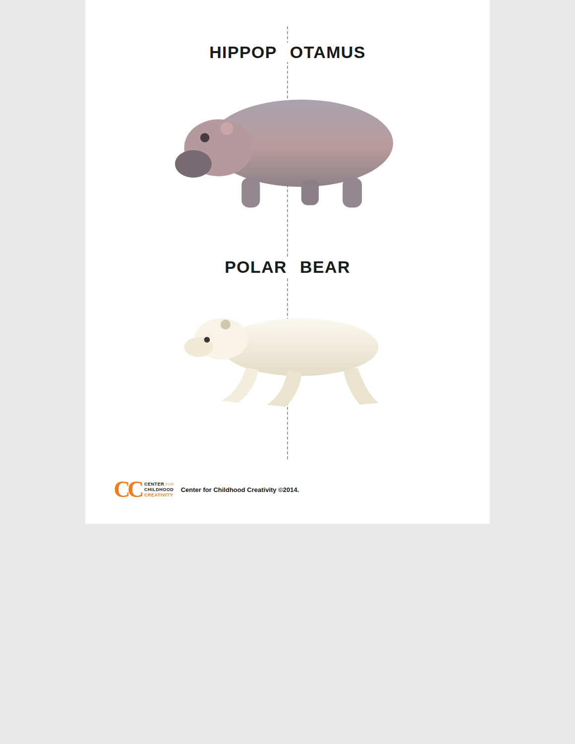HIPPOP OTAMUS
POLAR BEAR
CC Center for
Childhood
Creativity
Center for Childhood Creativity ©2014.